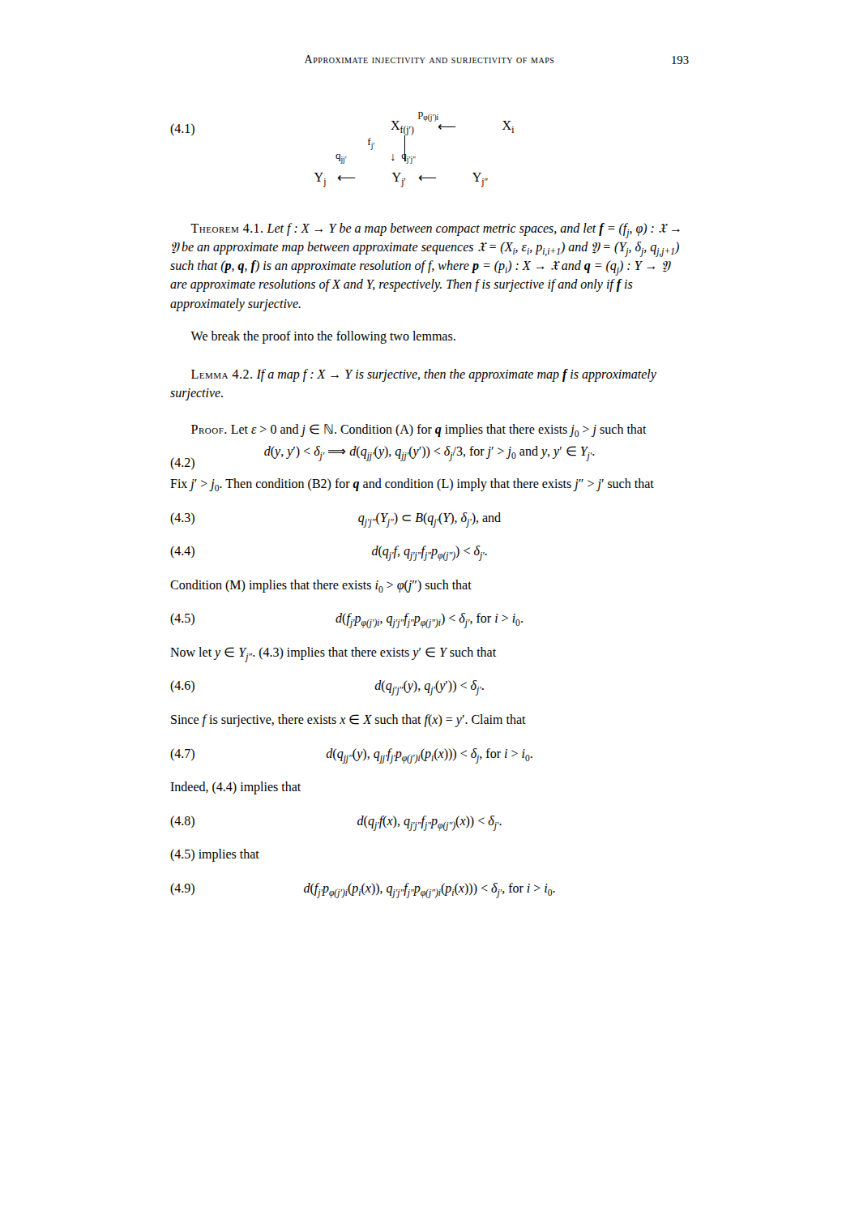Approximate injectivity and surjectivity of maps 193
(4.1)
Xf(j′)
Xi
⟵
pφ(j′)i
↓
fj′
Yj
⟵
qjj′
Yj′
⟵
qj′j″
Yj″
Theorem 4.1. Let f : X → Y be a map between compact metric spaces, and let f = (fj, φ) : 𝔛 → 𝔜 be an approximate map between approximate sequences 𝔛 = (Xi, εi, pi,i+1) and 𝔜 = (Yj, δj, qj,j+1) such that (p, q, f) is an approximate resolution of f, where p = (pi) : X → 𝔛 and q = (qj) : Y → 𝔜 are approximate resolutions of X and Y, respectively. Then f is surjective if and only if f is approximately surjective.
We break the proof into the following two lemmas.
Lemma 4.2. If a map f : X → Y is surjective, then the approximate map f is approximately surjective.
Proof. Let ε > 0 and j ∈ ℕ. Condition (A) for q implies that there exists j0 > j such that
(4.2)
d(y, y′) < δj′ ⟹ d(qjj′(y), qjj′(y′)) < δj/3, for j′ > j0 and y, y′ ∈ Yj′.
Fix j′ > j0. Then condition (B2) for q and condition (L) imply that there exists j″ > j′ such that
(4.3)
qj′j″(Yj″) ⊂ B(qj′(Y), δj′), and
(4.4)
d(qj′f, qj′j″fj″pφ(j″)) < δj′.
Condition (M) implies that there exists i0 > φ(j″) such that
(4.5)
d(fj′pφ(j′)i, qj′j″fj″pφ(j″)i) < δj′, for i > i0.
Now let y ∈ Yj″. (4.3) implies that there exists y′ ∈ Y such that
(4.6)
d(qj′j″(y), qj′(y′)) < δj′.
Since f is surjective, there exists x ∈ X such that f(x) = y′. Claim that
(4.7)
d(qjj″(y), qjj′fj′pφ(j′)i(pi(x))) < δj, for i > i0.
Indeed, (4.4) implies that
(4.8)
d(qj′f(x), qj′j″fj″pφ(j″)(x)) < δj′.
(4.5) implies that
(4.9)
d(fj′pφ(j′)i(pi(x)), qj′j″fj″pφ(j″)i(pi(x))) < δj′, for i > i0.